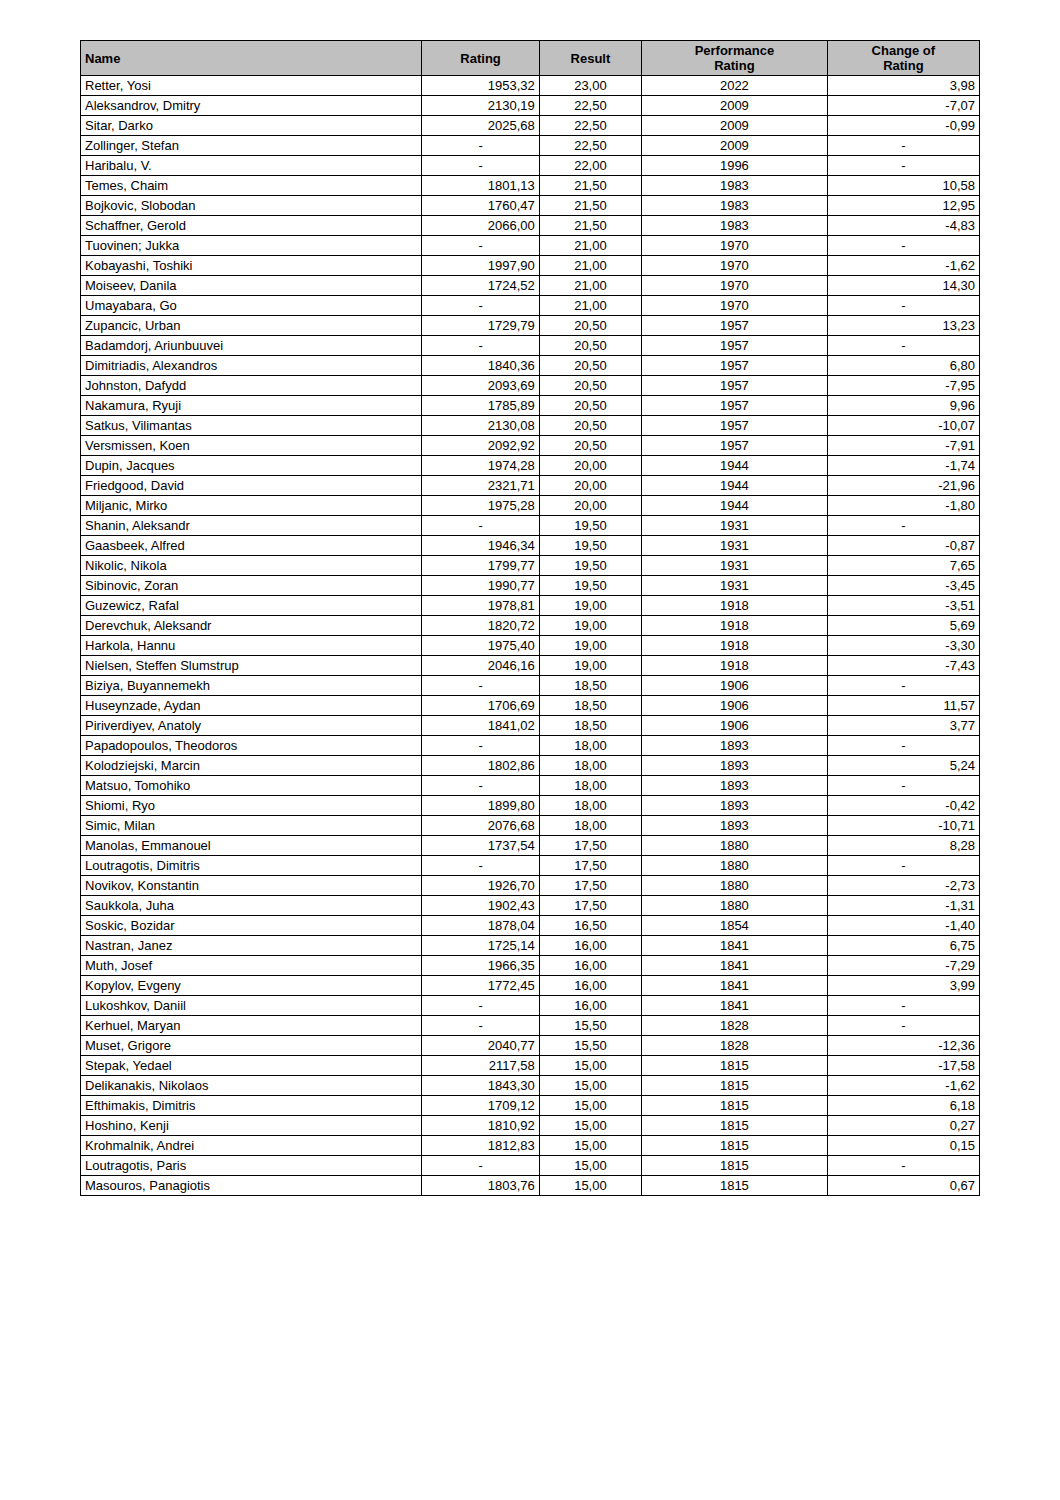| Name | Rating | Result | Performance Rating | Change of Rating |
| --- | --- | --- | --- | --- |
| Retter, Yosi | 1953,32 | 23,00 | 2022 | 3,98 |
| Aleksandrov, Dmitry | 2130,19 | 22,50 | 2009 | -7,07 |
| Sitar, Darko | 2025,68 | 22,50 | 2009 | -0,99 |
| Zollinger, Stefan | - | 22,50 | 2009 | - |
| Haribalu, V. | - | 22,00 | 1996 | - |
| Temes, Chaim | 1801,13 | 21,50 | 1983 | 10,58 |
| Bojkovic, Slobodan | 1760,47 | 21,50 | 1983 | 12,95 |
| Schaffner, Gerold | 2066,00 | 21,50 | 1983 | -4,83 |
| Tuovinen; Jukka | - | 21,00 | 1970 | - |
| Kobayashi, Toshiki | 1997,90 | 21,00 | 1970 | -1,62 |
| Moiseev, Danila | 1724,52 | 21,00 | 1970 | 14,30 |
| Umayabara, Go | - | 21,00 | 1970 | - |
| Zupancic, Urban | 1729,79 | 20,50 | 1957 | 13,23 |
| Badamdorj, Ariunbuuvei | - | 20,50 | 1957 | - |
| Dimitriadis, Alexandros | 1840,36 | 20,50 | 1957 | 6,80 |
| Johnston, Dafydd | 2093,69 | 20,50 | 1957 | -7,95 |
| Nakamura, Ryuji | 1785,89 | 20,50 | 1957 | 9,96 |
| Satkus, Vilimantas | 2130,08 | 20,50 | 1957 | -10,07 |
| Versmissen, Koen | 2092,92 | 20,50 | 1957 | -7,91 |
| Dupin, Jacques | 1974,28 | 20,00 | 1944 | -1,74 |
| Friedgood, David | 2321,71 | 20,00 | 1944 | -21,96 |
| Miljanic, Mirko | 1975,28 | 20,00 | 1944 | -1,80 |
| Shanin, Aleksandr | - | 19,50 | 1931 | - |
| Gaasbeek, Alfred | 1946,34 | 19,50 | 1931 | -0,87 |
| Nikolic, Nikola | 1799,77 | 19,50 | 1931 | 7,65 |
| Sibinovic, Zoran | 1990,77 | 19,50 | 1931 | -3,45 |
| Guzewicz, Rafal | 1978,81 | 19,00 | 1918 | -3,51 |
| Derevchuk, Aleksandr | 1820,72 | 19,00 | 1918 | 5,69 |
| Harkola, Hannu | 1975,40 | 19,00 | 1918 | -3,30 |
| Nielsen, Steffen Slumstrup | 2046,16 | 19,00 | 1918 | -7,43 |
| Biziya, Buyannemekh | - | 18,50 | 1906 | - |
| Huseynzade, Aydan | 1706,69 | 18,50 | 1906 | 11,57 |
| Piriverdiyev, Anatoly | 1841,02 | 18,50 | 1906 | 3,77 |
| Papadopoulos, Theodoros | - | 18,00 | 1893 | - |
| Kolodziejski, Marcin | 1802,86 | 18,00 | 1893 | 5,24 |
| Matsuo, Tomohiko | - | 18,00 | 1893 | - |
| Shiomi, Ryo | 1899,80 | 18,00 | 1893 | -0,42 |
| Simic, Milan | 2076,68 | 18,00 | 1893 | -10,71 |
| Manolas, Emmanouel | 1737,54 | 17,50 | 1880 | 8,28 |
| Loutragotis, Dimitris | - | 17,50 | 1880 | - |
| Novikov, Konstantin | 1926,70 | 17,50 | 1880 | -2,73 |
| Saukkola, Juha | 1902,43 | 17,50 | 1880 | -1,31 |
| Soskic, Bozidar | 1878,04 | 16,50 | 1854 | -1,40 |
| Nastran, Janez | 1725,14 | 16,00 | 1841 | 6,75 |
| Muth, Josef | 1966,35 | 16,00 | 1841 | -7,29 |
| Kopylov, Evgeny | 1772,45 | 16,00 | 1841 | 3,99 |
| Lukoshkov, Daniil | - | 16,00 | 1841 | - |
| Kerhuel, Maryan | - | 15,50 | 1828 | - |
| Muset, Grigore | 2040,77 | 15,50 | 1828 | -12,36 |
| Stepak, Yedael | 2117,58 | 15,00 | 1815 | -17,58 |
| Delikanakis, Nikolaos | 1843,30 | 15,00 | 1815 | -1,62 |
| Efthimakis, Dimitris | 1709,12 | 15,00 | 1815 | 6,18 |
| Hoshino, Kenji | 1810,92 | 15,00 | 1815 | 0,27 |
| Krohmalnik, Andrei | 1812,83 | 15,00 | 1815 | 0,15 |
| Loutragotis, Paris | - | 15,00 | 1815 | - |
| Masouros, Panagiotis | 1803,76 | 15,00 | 1815 | 0,67 |